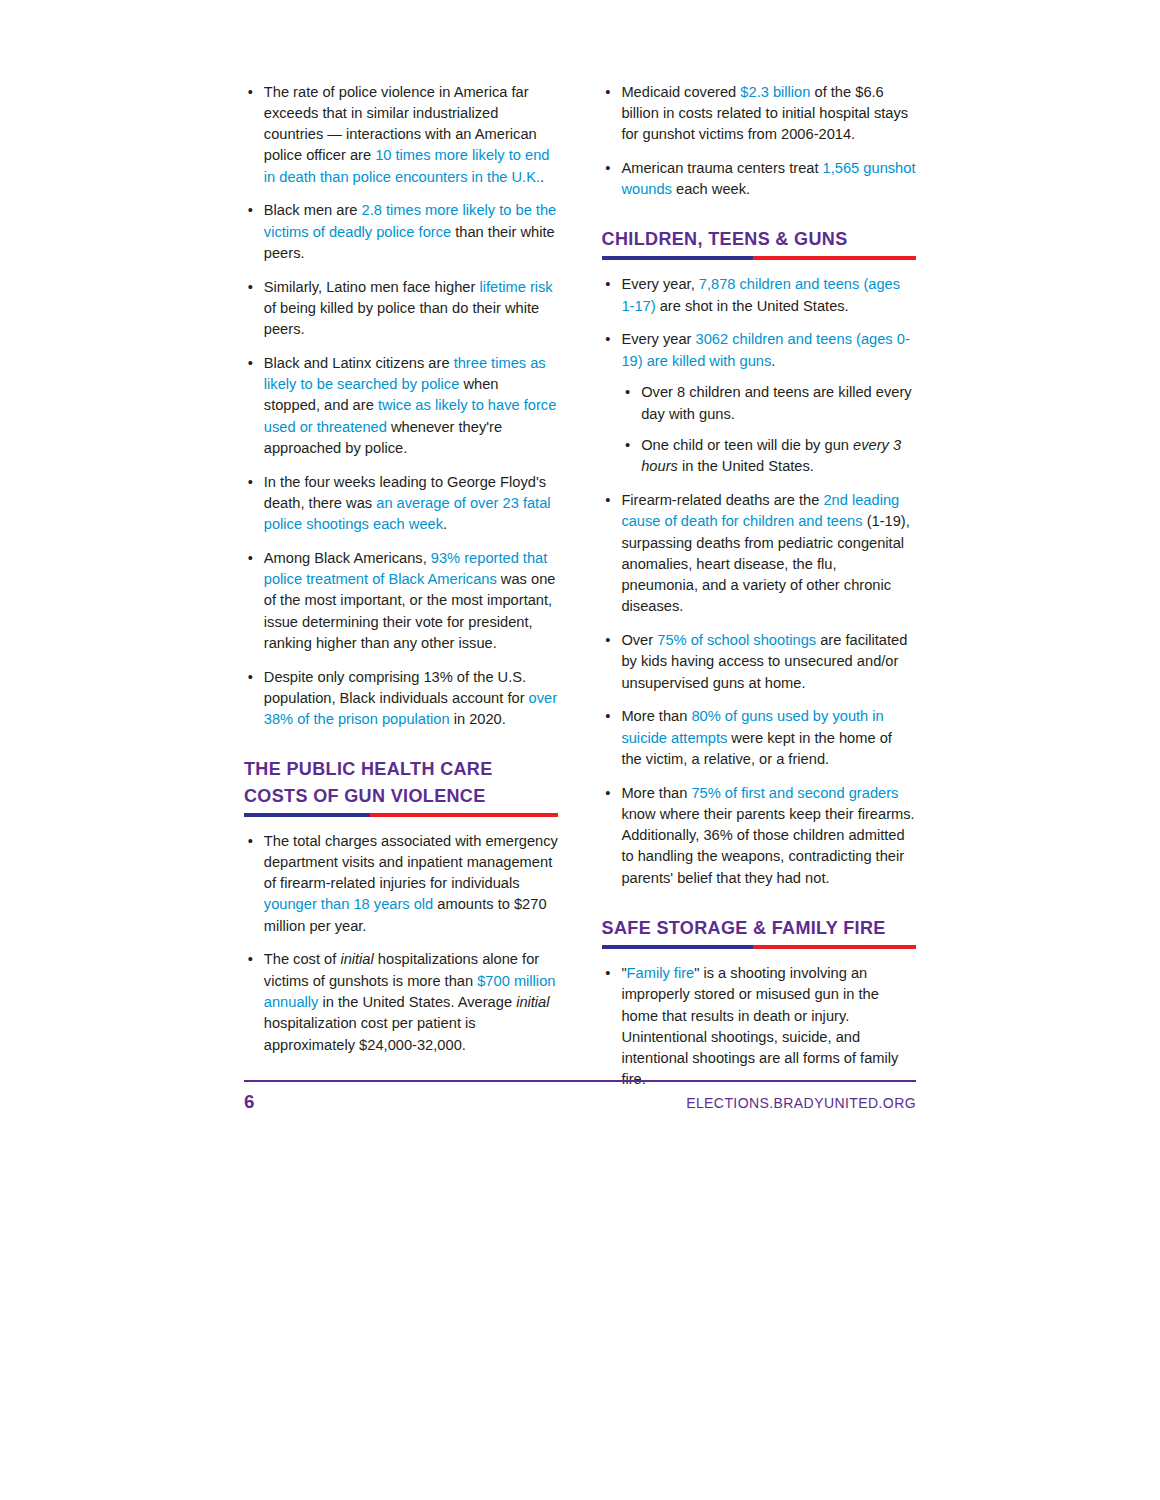The rate of police violence in America far exceeds that in similar industrialized countries — interactions with an American police officer are 10 times more likely to end in death than police encounters in the U.K..
Black men are 2.8 times more likely to be the victims of deadly police force than their white peers.
Similarly, Latino men face higher lifetime risk of being killed by police than do their white peers.
Black and Latinx citizens are three times as likely to be searched by police when stopped, and are twice as likely to have force used or threatened whenever they're approached by police.
In the four weeks leading to George Floyd's death, there was an average of over 23 fatal police shootings each week.
Among Black Americans, 93% reported that police treatment of Black Americans was one of the most important, or the most important, issue determining their vote for president, ranking higher than any other issue.
Despite only comprising 13% of the U.S. population, Black individuals account for over 38% of the prison population in 2020.
The Public Health Care Costs of Gun Violence
The total charges associated with emergency department visits and inpatient management of firearm-related injuries for individuals younger than 18 years old amounts to $270 million per year.
The cost of initial hospitalizations alone for victims of gunshots is more than $700 million annually in the United States. Average initial hospitalization cost per patient is approximately $24,000-32,000.
Medicaid covered $2.3 billion of the $6.6 billion in costs related to initial hospital stays for gunshot victims from 2006-2014.
American trauma centers treat 1,565 gunshot wounds each week.
Children, Teens & Guns
Every year, 7,878 children and teens (ages 1-17) are shot in the United States.
Every year 3062 children and teens (ages 0-19) are killed with guns.
Over 8 children and teens are killed every day with guns.
One child or teen will die by gun every 3 hours in the United States.
Firearm-related deaths are the 2nd leading cause of death for children and teens (1-19), surpassing deaths from pediatric congenital anomalies, heart disease, the flu, pneumonia, and a variety of other chronic diseases.
Over 75% of school shootings are facilitated by kids having access to unsecured and/or unsupervised guns at home.
More than 80% of guns used by youth in suicide attempts were kept in the home of the victim, a relative, or a friend.
More than 75% of first and second graders know where their parents keep their firearms. Additionally, 36% of those children admitted to handling the weapons, contradicting their parents' belief that they had not.
Safe Storage & Family Fire
"Family fire" is a shooting involving an improperly stored or misused gun in the home that results in death or injury. Unintentional shootings, suicide, and intentional shootings are all forms of family fire.
6 ELECTIONS.BRADYUNITED.ORG